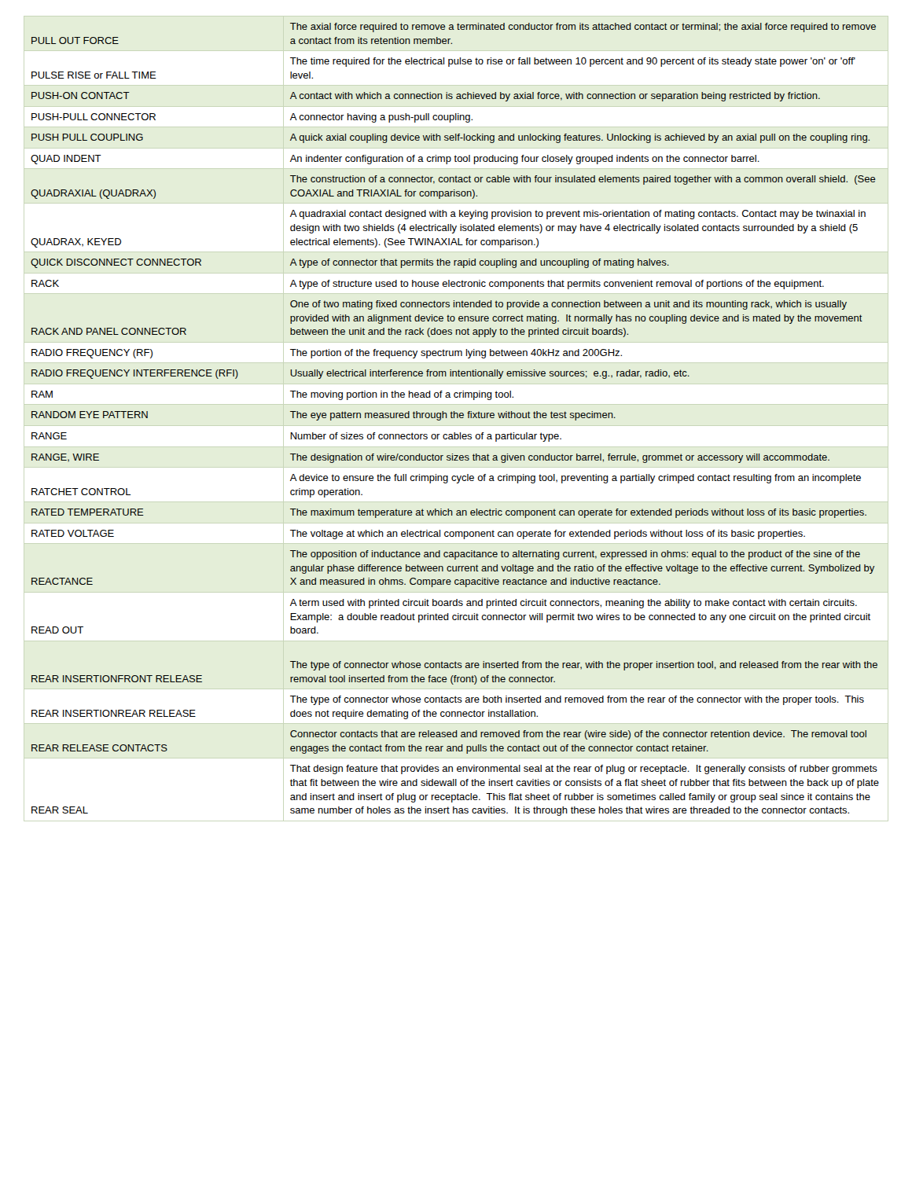| PULL OUT FORCE | The axial force required to remove a terminated conductor from its attached contact or terminal; the axial force required to remove a contact from its retention member. |
| PULSE RISE or FALL TIME | The time required for the electrical pulse to rise or fall between 10 percent and 90 percent of its steady state power 'on' or 'off' level. |
| PUSH-ON CONTACT | A contact with which a connection is achieved by axial force, with connection or separation being restricted by friction. |
| PUSH-PULL CONNECTOR | A connector having a push-pull coupling. |
| PUSH PULL COUPLING | A quick axial coupling device with self-locking and unlocking features. Unlocking is achieved by an axial pull on the coupling ring. |
| QUAD INDENT | An indenter configuration of a crimp tool producing four closely grouped indents on the connector barrel. |
| QUADRAXIAL (QUADRAX) | The construction of a connector, contact or cable with four insulated elements paired together with a common overall shield. (See COAXIAL and TRIAXIAL for comparison). |
| QUADRAX, KEYED | A quadraxial contact designed with a keying provision to prevent mis-orientation of mating contacts. Contact may be twinaxial in design with two shields (4 electrically isolated elements) or may have 4 electrically isolated contacts surrounded by a shield (5 electrical elements). (See TWINAXIAL for comparison.) |
| QUICK DISCONNECT CONNECTOR | A type of connector that permits the rapid coupling and uncoupling of mating halves. |
| RACK | A type of structure used to house electronic components that permits convenient removal of portions of the equipment. |
| RACK AND PANEL CONNECTOR | One of two mating fixed connectors intended to provide a connection between a unit and its mounting rack, which is usually provided with an alignment device to ensure correct mating. It normally has no coupling device and is mated by the movement between the unit and the rack (does not apply to the printed circuit boards). |
| RADIO FREQUENCY (RF) | The portion of the frequency spectrum lying between 40kHz and 200GHz. |
| RADIO FREQUENCY INTERFERENCE (RFI) | Usually electrical interference from intentionally emissive sources; e.g., radar, radio, etc. |
| RAM | The moving portion in the head of a crimping tool. |
| RANDOM EYE PATTERN | The eye pattern measured through the fixture without the test specimen. |
| RANGE | Number of sizes of connectors or cables of a particular type. |
| RANGE, WIRE | The designation of wire/conductor sizes that a given conductor barrel, ferrule, grommet or accessory will accommodate. |
| RATCHET CONTROL | A device to ensure the full crimping cycle of a crimping tool, preventing a partially crimped contact resulting from an incomplete crimp operation. |
| RATED TEMPERATURE | The maximum temperature at which an electric component can operate for extended periods without loss of its basic properties. |
| RATED VOLTAGE | The voltage at which an electrical component can operate for extended periods without loss of its basic properties. |
| REACTANCE | The opposition of inductance and capacitance to alternating current, expressed in ohms: equal to the product of the sine of the angular phase difference between current and voltage and the ratio of the effective voltage to the effective current. Symbolized by X and measured in ohms. Compare capacitive reactance and inductive reactance. |
| READ OUT | A term used with printed circuit boards and printed circuit connectors, meaning the ability to make contact with certain circuits. Example: a double readout printed circuit connector will permit two wires to be connected to any one circuit on the printed circuit board. |
| REAR INSERTIONFRONT RELEASE | The type of connector whose contacts are inserted from the rear, with the proper insertion tool, and released from the rear with the removal tool inserted from the face (front) of the connector. |
| REAR INSERTIONREAR RELEASE | The type of connector whose contacts are both inserted and removed from the rear of the connector with the proper tools. This does not require demating of the connector installation. |
| REAR RELEASE CONTACTS | Connector contacts that are released and removed from the rear (wire side) of the connector retention device. The removal tool engages the contact from the rear and pulls the contact out of the connector contact retainer. |
| REAR SEAL | That design feature that provides an environmental seal at the rear of plug or receptacle. It generally consists of rubber grommets that fit between the wire and sidewall of the insert cavities or consists of a flat sheet of rubber that fits between the back up of plate and insert and insert of plug or receptacle. This flat sheet of rubber is sometimes called family or group seal since it contains the same number of holes as the insert has cavities. It is through these holes that wires are threaded to the connector contacts. |